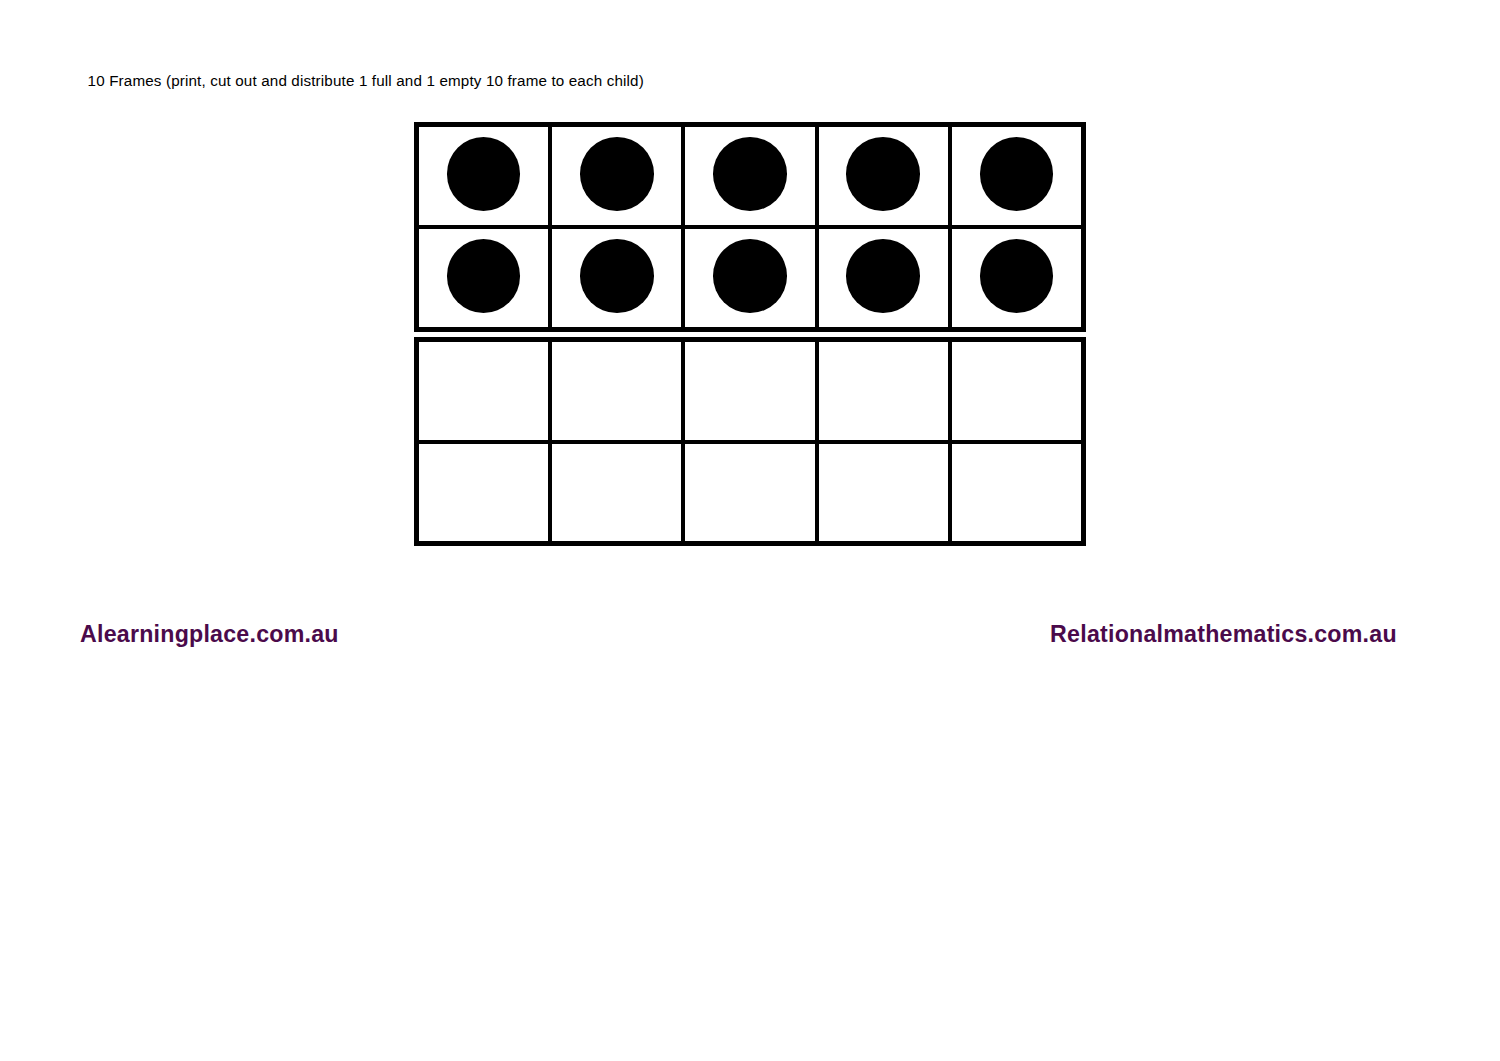10 Frames (print, cut out and distribute 1 full and 1 empty 10 frame to each child)
Alearningplace.com.au Relationalmathematics.com.au